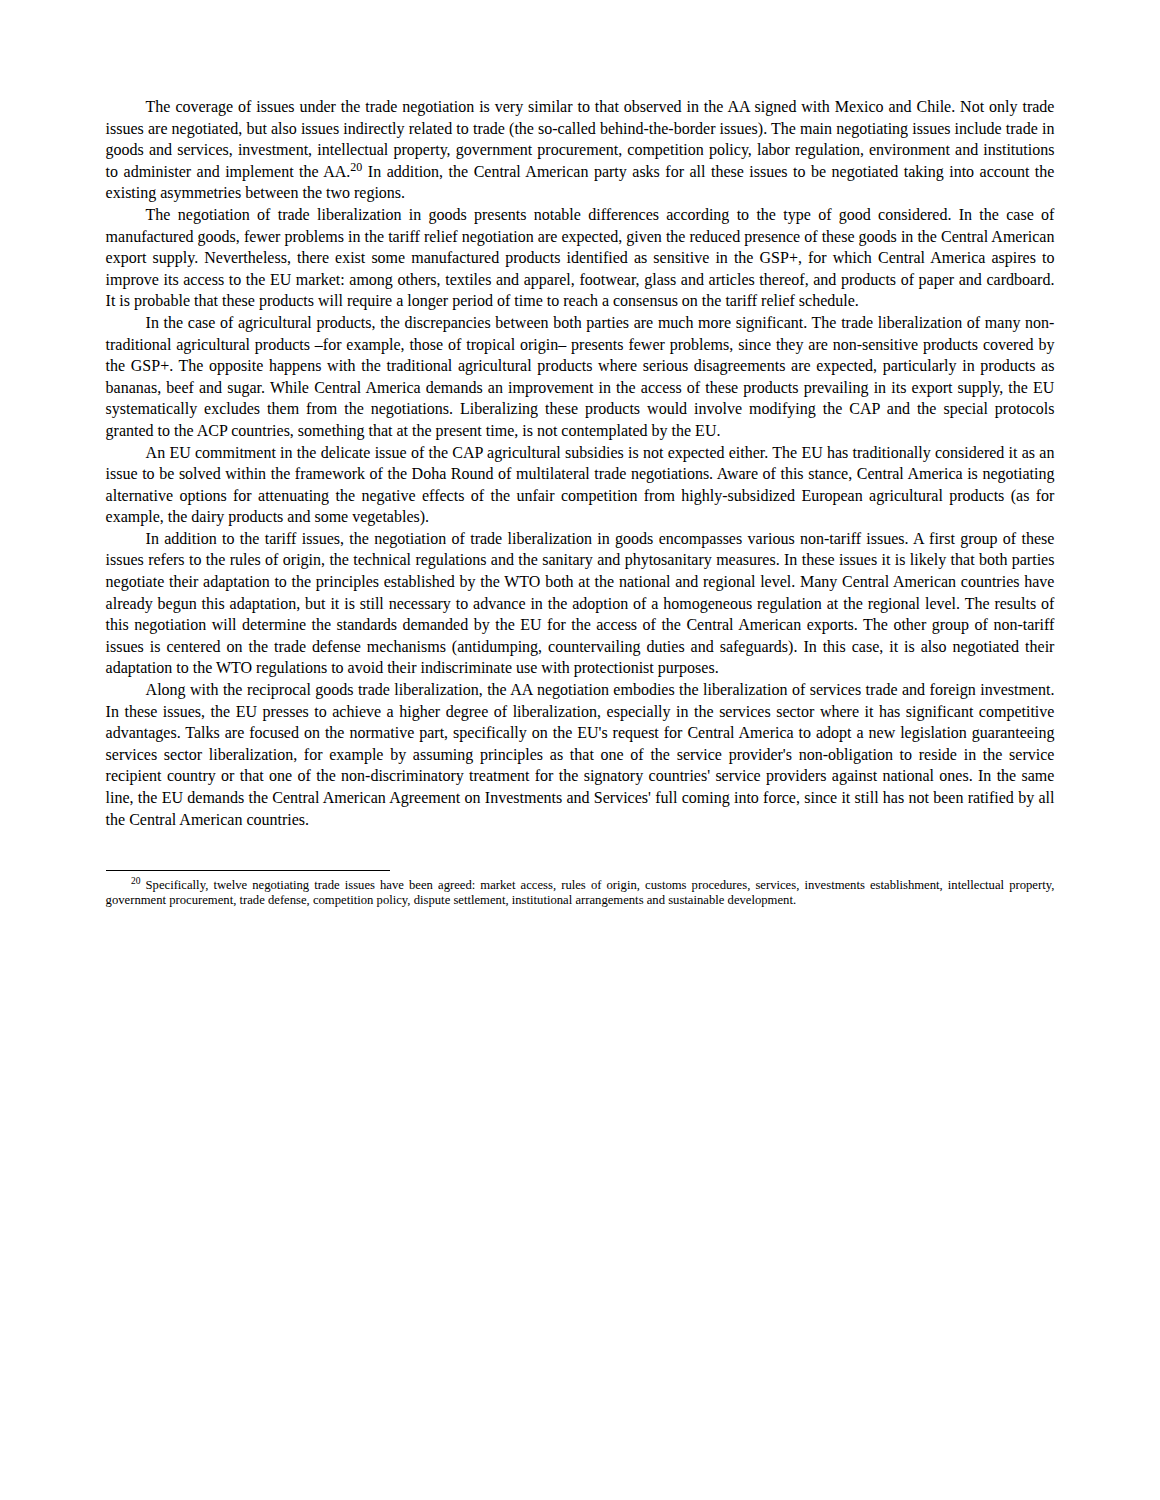The coverage of issues under the trade negotiation is very similar to that observed in the AA signed with Mexico and Chile. Not only trade issues are negotiated, but also issues indirectly related to trade (the so-called behind-the-border issues). The main negotiating issues include trade in goods and services, investment, intellectual property, government procurement, competition policy, labor regulation, environment and institutions to administer and implement the AA.20 In addition, the Central American party asks for all these issues to be negotiated taking into account the existing asymmetries between the two regions.
The negotiation of trade liberalization in goods presents notable differences according to the type of good considered. In the case of manufactured goods, fewer problems in the tariff relief negotiation are expected, given the reduced presence of these goods in the Central American export supply. Nevertheless, there exist some manufactured products identified as sensitive in the GSP+, for which Central America aspires to improve its access to the EU market: among others, textiles and apparel, footwear, glass and articles thereof, and products of paper and cardboard. It is probable that these products will require a longer period of time to reach a consensus on the tariff relief schedule.
In the case of agricultural products, the discrepancies between both parties are much more significant. The trade liberalization of many non-traditional agricultural products –for example, those of tropical origin– presents fewer problems, since they are non-sensitive products covered by the GSP+. The opposite happens with the traditional agricultural products where serious disagreements are expected, particularly in products as bananas, beef and sugar. While Central America demands an improvement in the access of these products prevailing in its export supply, the EU systematically excludes them from the negotiations. Liberalizing these products would involve modifying the CAP and the special protocols granted to the ACP countries, something that at the present time, is not contemplated by the EU.
An EU commitment in the delicate issue of the CAP agricultural subsidies is not expected either. The EU has traditionally considered it as an issue to be solved within the framework of the Doha Round of multilateral trade negotiations. Aware of this stance, Central America is negotiating alternative options for attenuating the negative effects of the unfair competition from highly-subsidized European agricultural products (as for example, the dairy products and some vegetables).
In addition to the tariff issues, the negotiation of trade liberalization in goods encompasses various non-tariff issues. A first group of these issues refers to the rules of origin, the technical regulations and the sanitary and phytosanitary measures. In these issues it is likely that both parties negotiate their adaptation to the principles established by the WTO both at the national and regional level. Many Central American countries have already begun this adaptation, but it is still necessary to advance in the adoption of a homogeneous regulation at the regional level. The results of this negotiation will determine the standards demanded by the EU for the access of the Central American exports. The other group of non-tariff issues is centered on the trade defense mechanisms (antidumping, countervailing duties and safeguards). In this case, it is also negotiated their adaptation to the WTO regulations to avoid their indiscriminate use with protectionist purposes.
Along with the reciprocal goods trade liberalization, the AA negotiation embodies the liberalization of services trade and foreign investment. In these issues, the EU presses to achieve a higher degree of liberalization, especially in the services sector where it has significant competitive advantages. Talks are focused on the normative part, specifically on the EU's request for Central America to adopt a new legislation guaranteeing services sector liberalization, for example by assuming principles as that one of the service provider's non-obligation to reside in the service recipient country or that one of the non-discriminatory treatment for the signatory countries' service providers against national ones. In the same line, the EU demands the Central American Agreement on Investments and Services' full coming into force, since it still has not been ratified by all the Central American countries.
20 Specifically, twelve negotiating trade issues have been agreed: market access, rules of origin, customs procedures, services, investments establishment, intellectual property, government procurement, trade defense, competition policy, dispute settlement, institutional arrangements and sustainable development.